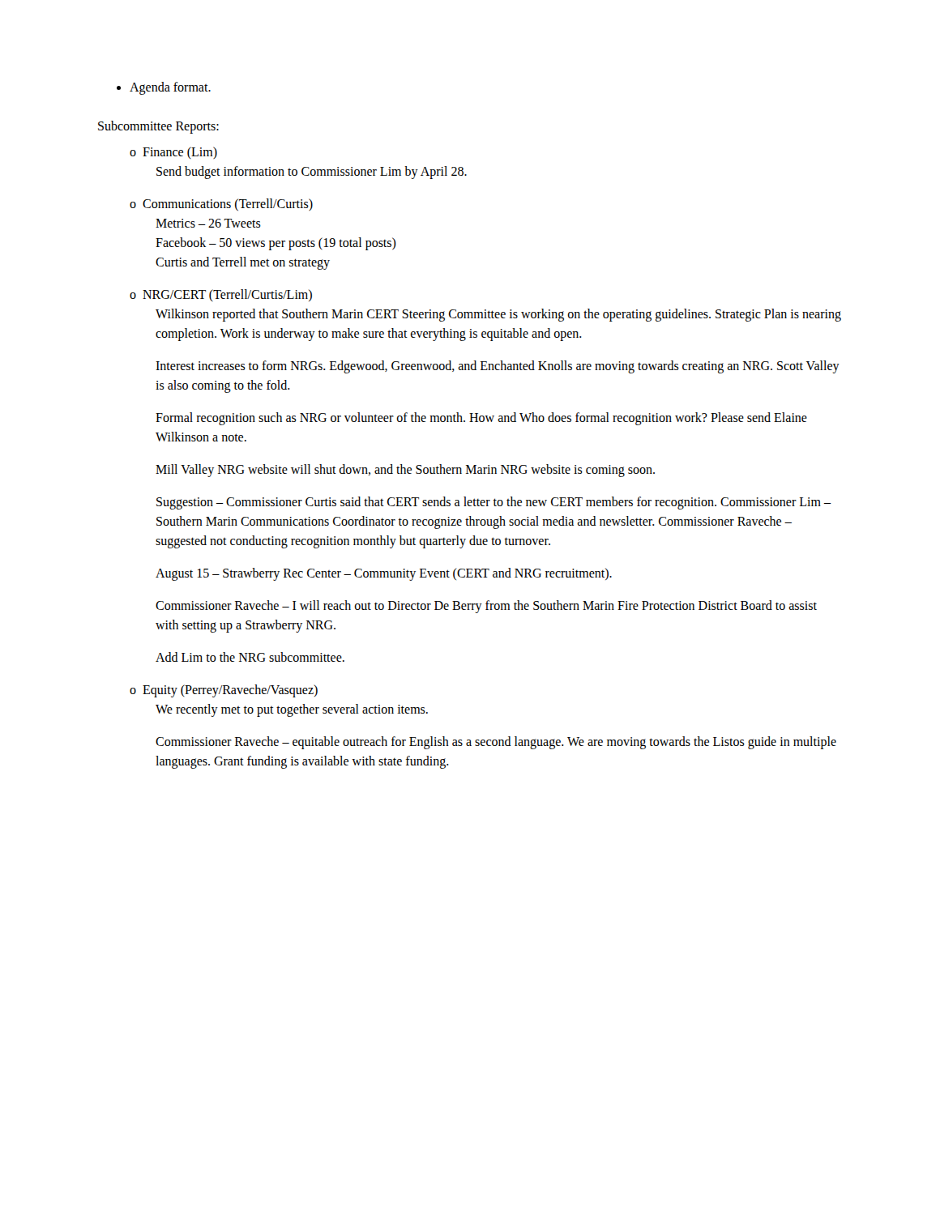Agenda format.
Subcommittee Reports:
o Finance (Lim)
Send budget information to Commissioner Lim by April 28.
o Communications (Terrell/Curtis)
Metrics – 26 Tweets
Facebook – 50 views per posts (19 total posts)
Curtis and Terrell met on strategy
o NRG/CERT (Terrell/Curtis/Lim)
Wilkinson reported that Southern Marin CERT Steering Committee is working on the operating guidelines. Strategic Plan is nearing completion. Work is underway to make sure that everything is equitable and open.
Interest increases to form NRGs. Edgewood, Greenwood, and Enchanted Knolls are moving towards creating an NRG. Scott Valley is also coming to the fold.
Formal recognition such as NRG or volunteer of the month. How and Who does formal recognition work? Please send Elaine Wilkinson a note.
Mill Valley NRG website will shut down, and the Southern Marin NRG website is coming soon.
Suggestion – Commissioner Curtis said that CERT sends a letter to the new CERT members for recognition. Commissioner Lim – Southern Marin Communications Coordinator to recognize through social media and newsletter. Commissioner Raveche – suggested not conducting recognition monthly but quarterly due to turnover.
August 15 – Strawberry Rec Center – Community Event (CERT and NRG recruitment).
Commissioner Raveche – I will reach out to Director De Berry from the Southern Marin Fire Protection District Board to assist with setting up a Strawberry NRG.
Add Lim to the NRG subcommittee.
o Equity (Perrey/Raveche/Vasquez)
We recently met to put together several action items.
Commissioner Raveche – equitable outreach for English as a second language. We are moving towards the Listos guide in multiple languages. Grant funding is available with state funding.